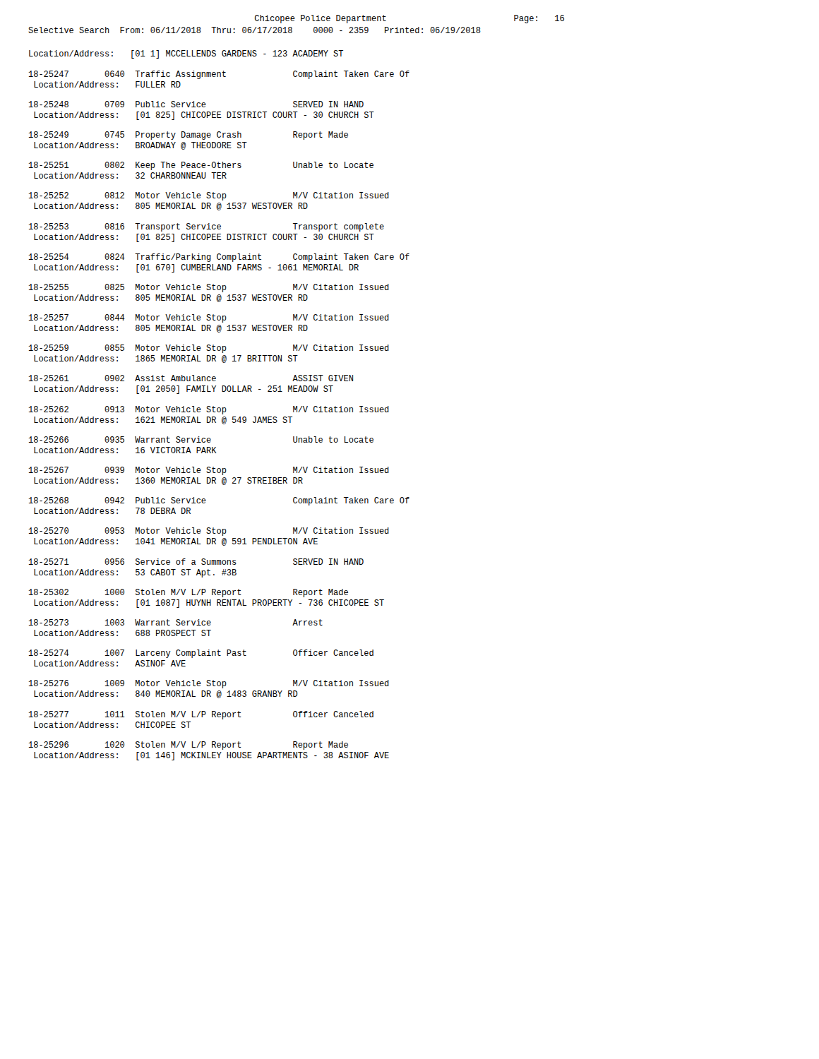Chicopee Police Department Page: 16
Selective Search From: 06/11/2018 Thru: 06/17/2018 0000 - 2359 Printed: 06/19/2018
Location/Address: [01 1] MCCELLENDS GARDENS - 123 ACADEMY ST
18-25247 0640 Traffic Assignment Complaint Taken Care Of
Location/Address: FULLER RD
18-25248 0709 Public Service SERVED IN HAND
Location/Address: [01 825] CHICOPEE DISTRICT COURT - 30 CHURCH ST
18-25249 0745 Property Damage Crash Report Made
Location/Address: BROADWAY @ THEODORE ST
18-25251 0802 Keep The Peace-Others Unable to Locate
Location/Address: 32 CHARBONNEAU TER
18-25252 0812 Motor Vehicle Stop M/V Citation Issued
Location/Address: 805 MEMORIAL DR @ 1537 WESTOVER RD
18-25253 0816 Transport Service Transport complete
Location/Address: [01 825] CHICOPEE DISTRICT COURT - 30 CHURCH ST
18-25254 0824 Traffic/Parking Complaint Complaint Taken Care Of
Location/Address: [01 670] CUMBERLAND FARMS - 1061 MEMORIAL DR
18-25255 0825 Motor Vehicle Stop M/V Citation Issued
Location/Address: 805 MEMORIAL DR @ 1537 WESTOVER RD
18-25257 0844 Motor Vehicle Stop M/V Citation Issued
Location/Address: 805 MEMORIAL DR @ 1537 WESTOVER RD
18-25259 0855 Motor Vehicle Stop M/V Citation Issued
Location/Address: 1865 MEMORIAL DR @ 17 BRITTON ST
18-25261 0902 Assist Ambulance ASSIST GIVEN
Location/Address: [01 2050] FAMILY DOLLAR - 251 MEADOW ST
18-25262 0913 Motor Vehicle Stop M/V Citation Issued
Location/Address: 1621 MEMORIAL DR @ 549 JAMES ST
18-25266 0935 Warrant Service Unable to Locate
Location/Address: 16 VICTORIA PARK
18-25267 0939 Motor Vehicle Stop M/V Citation Issued
Location/Address: 1360 MEMORIAL DR @ 27 STREIBER DR
18-25268 0942 Public Service Complaint Taken Care Of
Location/Address: 78 DEBRA DR
18-25270 0953 Motor Vehicle Stop M/V Citation Issued
Location/Address: 1041 MEMORIAL DR @ 591 PENDLETON AVE
18-25271 0956 Service of a Summons SERVED IN HAND
Location/Address: 53 CABOT ST Apt. #3B
18-25302 1000 Stolen M/V L/P Report Report Made
Location/Address: [01 1087] HUYNH RENTAL PROPERTY - 736 CHICOPEE ST
18-25273 1003 Warrant Service Arrest
Location/Address: 688 PROSPECT ST
18-25274 1007 Larceny Complaint Past Officer Canceled
Location/Address: ASINOF AVE
18-25276 1009 Motor Vehicle Stop M/V Citation Issued
Location/Address: 840 MEMORIAL DR @ 1483 GRANBY RD
18-25277 1011 Stolen M/V L/P Report Officer Canceled
Location/Address: CHICOPEE ST
18-25296 1020 Stolen M/V L/P Report Report Made
Location/Address: [01 146] MCKINLEY HOUSE APARTMENTS - 38 ASINOF AVE